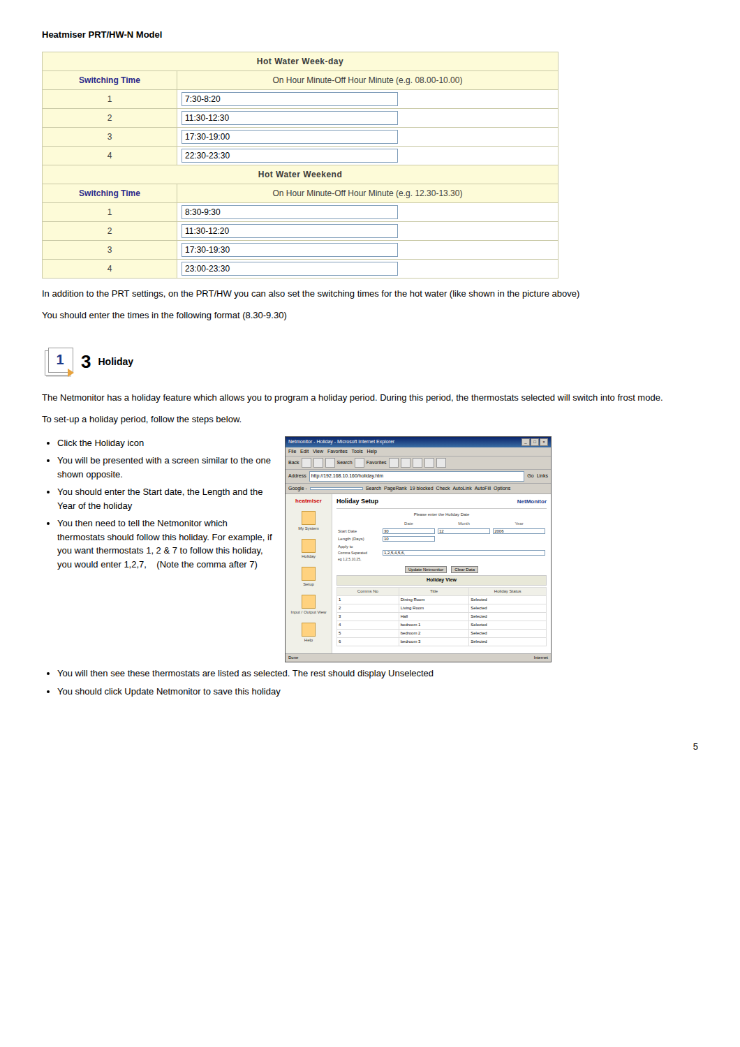Heatmiser PRT/HW-N Model
| Hot Water Week-day |
| Switching Time | On Hour Minute-Off Hour Minute (e.g. 08.00-10.00) |
| 1 | |
| 2 | |
| 3 | |
| 4 | |
| Hot Water Weekend |
| Switching Time | On Hour Minute-Off Hour Minute (e.g. 12.30-13.30) |
| 1 | |
| 2 | |
| 3 | |
| 4 | |
In addition to the PRT settings, on the PRT/HW you can also set the switching times for the hot water (like shown in the picture above)
You should enter the times in the following format (8.30-9.30)
1
3 Holiday
The Netmonitor has a holiday feature which allows you to program a holiday period. During this period, the thermostats selected will switch into frost mode.
To set-up a holiday period, follow the steps below.
Click the Holiday icon
You will be presented with a screen similar to the one shown opposite.
You should enter the Start date, the Length and the Year of the holiday
You then need to tell the Netmonitor which thermostats should follow this holiday. For example, if you want thermostats 1, 2 & 7 to follow this holiday, you would enter 1,2,7, (Note the comma after 7)
Netmonitor - Holiday - Microsoft Internet Explorer _□×
File Edit View Favorites Tools Help
Back
Search
Favorites
Address http://192.168.10.160/holiday.htm Go Links
Google - Search PageRank 19 blocked Check AutoLink AutoFill Options
heatmiser
My System
Holiday
Setup
Input / Output View
Help
Holiday Setup NetMonitor
Please enter the Holiday Date
| | Date | Month | Year |
| Start Date | | | |
| Length (Days) | | | |
| Apply to Comma Separated eg 1,2,5,10,25, | |
Update Netmonitor Clear Data
Holiday View
| Comms No | Title | Holiday Status |
| --- | --- | --- |
| 1 | Dining Room | Selected |
| 2 | Living Room | Selected |
| 3 | Hall | Selected |
| 4 | bedroom 1 | Selected |
| 5 | bedroom 2 | Selected |
| 6 | bedroom 3 | Selected |
Done Internet
You will then see these thermostats are listed as selected. The rest should display Unselected
You should click Update Netmonitor to save this holiday
5